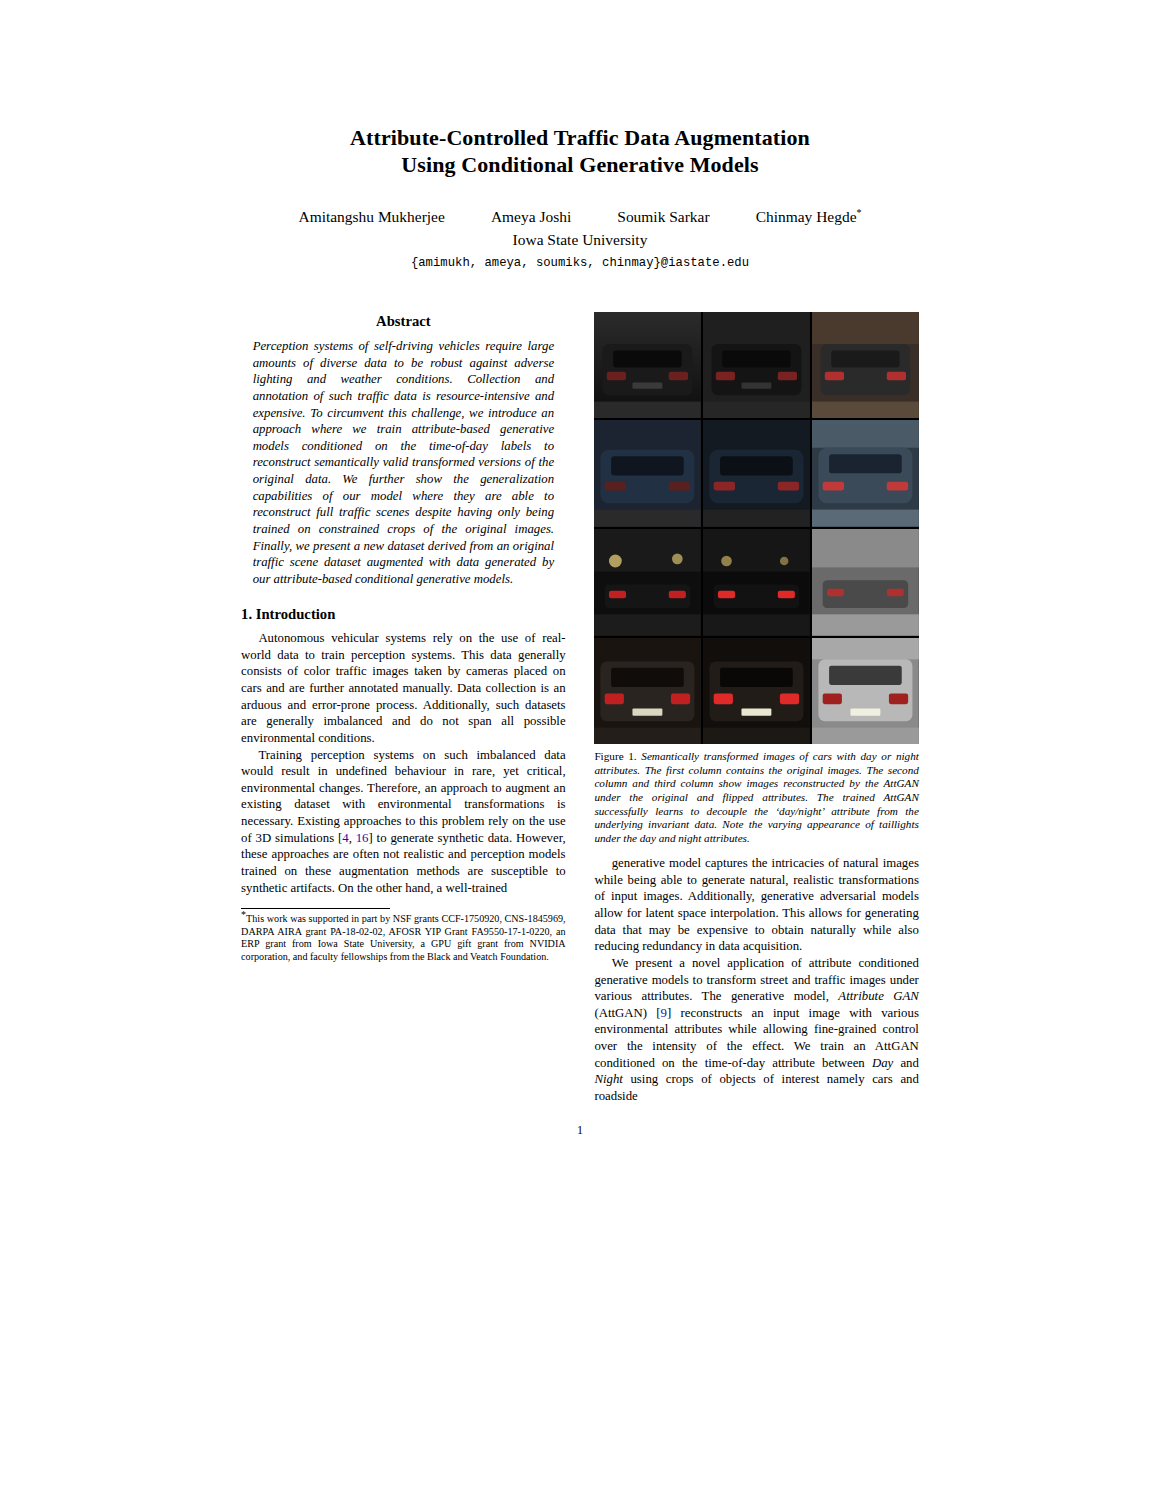Attribute-Controlled Traffic Data Augmentation
Using Conditional Generative Models
Amitangshu Mukherjee Ameya Joshi Soumik Sarkar Chinmay Hegde*
Iowa State University
{amimukh, ameya, soumiks, chinmay}@iastate.edu
Abstract
Perception systems of self-driving vehicles require large amounts of diverse data to be robust against adverse lighting and weather conditions. Collection and annotation of such traffic data is resource-intensive and expensive. To circumvent this challenge, we introduce an approach where we train attribute-based generative models conditioned on the time-of-day labels to reconstruct semantically valid transformed versions of the original data. We further show the generalization capabilities of our model where they are able to reconstruct full traffic scenes despite having only being trained on constrained crops of the original images. Finally, we present a new dataset derived from an original traffic scene dataset augmented with data generated by our attribute-based conditional generative models.
1. Introduction
Autonomous vehicular systems rely on the use of real-world data to train perception systems. This data generally consists of color traffic images taken by cameras placed on cars and are further annotated manually. Data collection is an arduous and error-prone process. Additionally, such datasets are generally imbalanced and do not span all possible environmental conditions.
Training perception systems on such imbalanced data would result in undefined behaviour in rare, yet critical, environmental changes. Therefore, an approach to augment an existing dataset with environmental transformations is necessary. Existing approaches to this problem rely on the use of 3D simulations [4, 16] to generate synthetic data. However, these approaches are often not realistic and perception models trained on these augmentation methods are susceptible to synthetic artifacts. On the other hand, a well-trained
*This work was supported in part by NSF grants CCF-1750920, CNS-1845969, DARPA AIRA grant PA-18-02-02, AFOSR YIP Grant FA9550-17-1-0220, an ERP grant from Iowa State University, a GPU gift grant from NVIDIA corporation, and faculty fellowships from the Black and Veatch Foundation.
Figure 1. Semantically transformed images of cars with day or night attributes. The first column contains the original images. The second column and third column show images reconstructed by the AttGAN under the original and flipped attributes. The trained AttGAN successfully learns to decouple the ‘day/night’ attribute from the underlying invariant data. Note the varying appearance of taillights under the day and night attributes.
generative model captures the intricacies of natural images while being able to generate natural, realistic transformations of input images. Additionally, generative adversarial models allow for latent space interpolation. This allows for generating data that may be expensive to obtain naturally while also reducing redundancy in data acquisition.
We present a novel application of attribute conditioned generative models to transform street and traffic images under various attributes. The generative model, Attribute GAN (AttGAN) [9] reconstructs an input image with various environmental attributes while allowing fine-grained control over the intensity of the effect. We train an AttGAN conditioned on the time-of-day attribute between Day and Night using crops of objects of interest namely cars and roadside
1